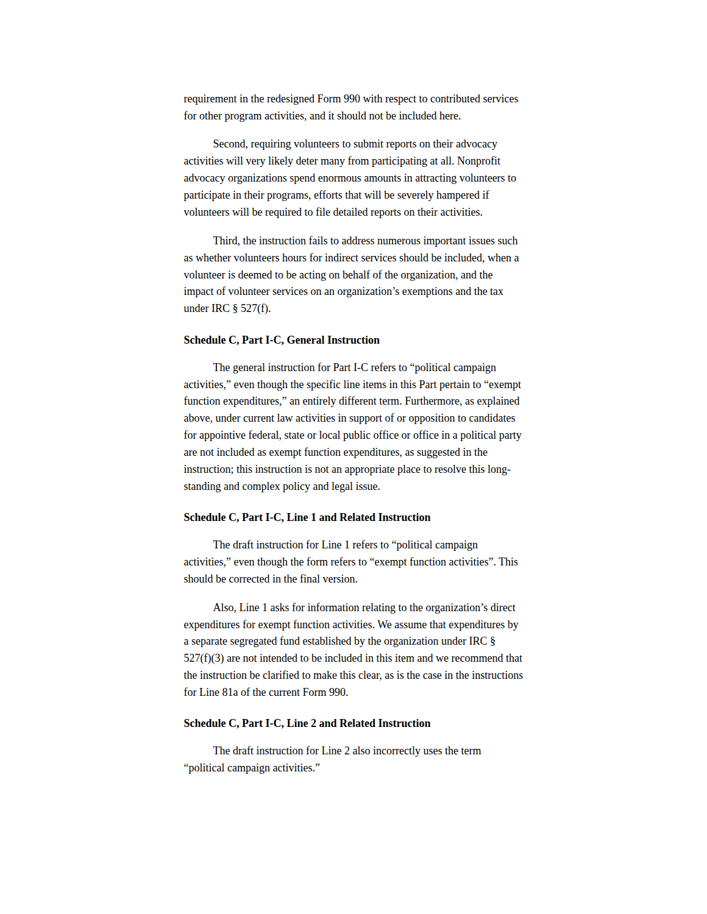requirement in the redesigned Form 990 with respect to contributed services for other program activities, and it should not be included here.
Second, requiring volunteers to submit reports on their advocacy activities will very likely deter many from participating at all. Nonprofit advocacy organizations spend enormous amounts in attracting volunteers to participate in their programs, efforts that will be severely hampered if volunteers will be required to file detailed reports on their activities.
Third, the instruction fails to address numerous important issues such as whether volunteers hours for indirect services should be included, when a volunteer is deemed to be acting on behalf of the organization, and the impact of volunteer services on an organization’s exemptions and the tax under IRC § 527(f).
Schedule C, Part I-C, General Instruction
The general instruction for Part I-C refers to “political campaign activities,” even though the specific line items in this Part pertain to “exempt function expenditures,” an entirely different term. Furthermore, as explained above, under current law activities in support of or opposition to candidates for appointive federal, state or local public office or office in a political party are not included as exempt function expenditures, as suggested in the instruction; this instruction is not an appropriate place to resolve this long-standing and complex policy and legal issue.
Schedule C, Part I-C, Line 1 and Related Instruction
The draft instruction for Line 1 refers to “political campaign activities,” even though the form refers to “exempt function activities”. This should be corrected in the final version.
Also, Line 1 asks for information relating to the organization’s direct expenditures for exempt function activities. We assume that expenditures by a separate segregated fund established by the organization under IRC § 527(f)(3) are not intended to be included in this item and we recommend that the instruction be clarified to make this clear, as is the case in the instructions for Line 81a of the current Form 990.
Schedule C, Part I-C, Line 2 and Related Instruction
The draft instruction for Line 2 also incorrectly uses the term “political campaign activities.”